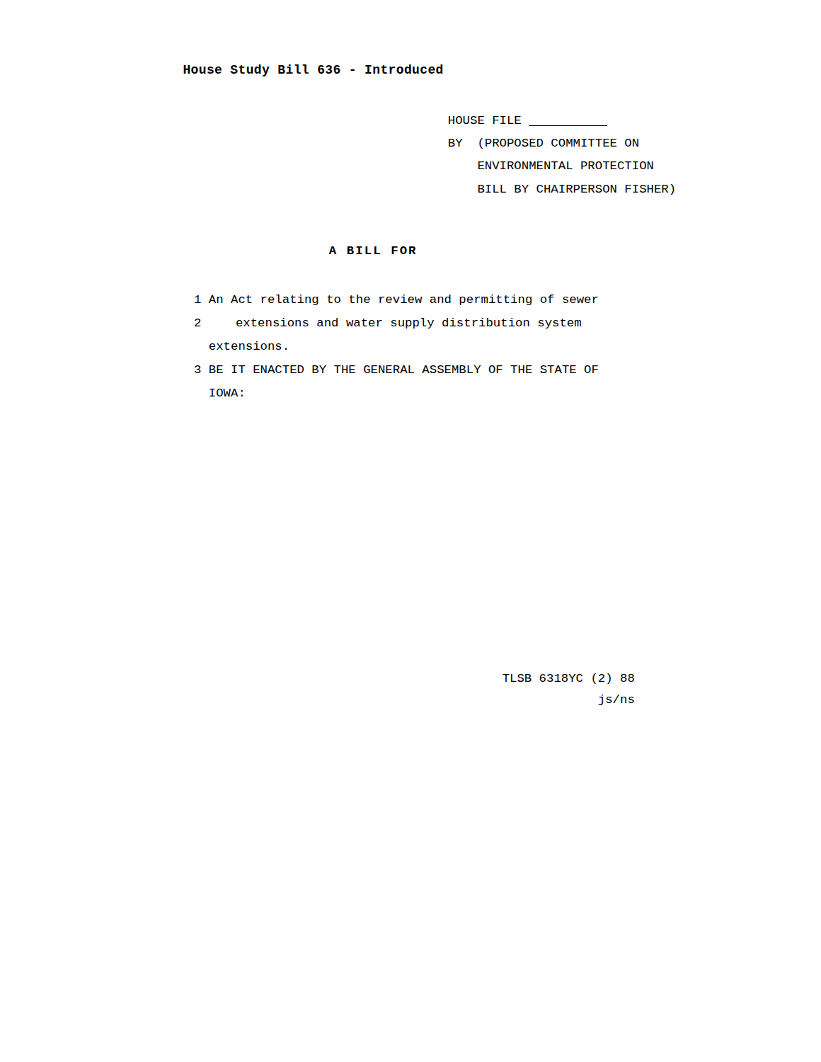House Study Bill 636 - Introduced
HOUSE FILE BY (PROPOSED COMMITTEE ON ENVIRONMENTAL PROTECTION BILL BY CHAIRPERSON FISHER)
A BILL FOR
An Act relating to the review and permitting of sewer
extensions and water supply distribution system extensions.
BE IT ENACTED BY THE GENERAL ASSEMBLY OF THE STATE OF IOWA:
TLSB 6318YC (2) 88
js/ns